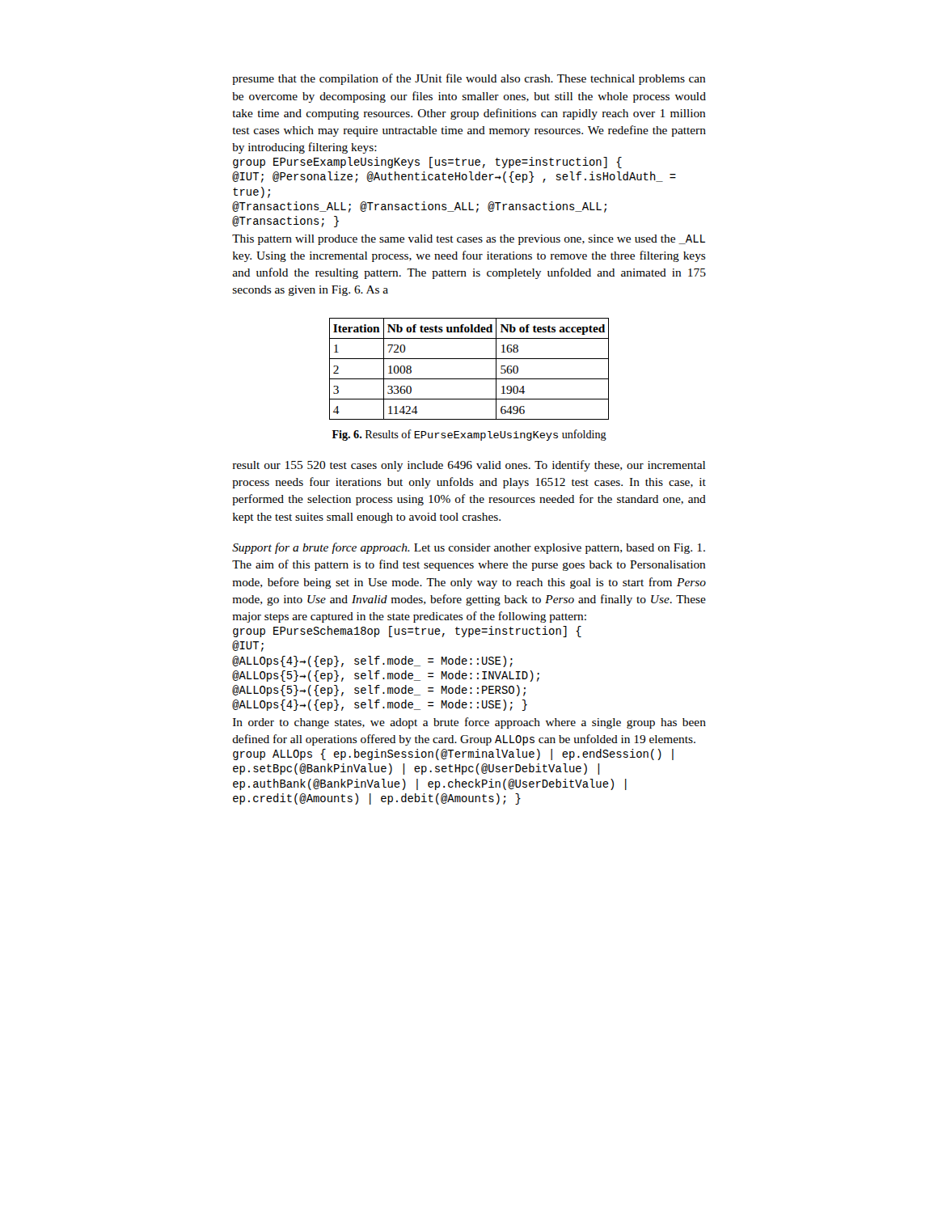presume that the compilation of the JUnit file would also crash. These technical problems can be overcome by decomposing our files into smaller ones, but still the whole process would take time and computing resources. Other group definitions can rapidly reach over 1 million test cases which may require untractable time and memory resources. We redefine the pattern by introducing filtering keys:
group EPurseExampleUsingKeys [us=true, type=instruction] {
@IUT; @Personalize; @AuthenticateHolder⇝({ep} , self.isHoldAuth_ = true);
@Transactions_ALL; @Transactions_ALL; @Transactions_ALL; @Transactions; }
This pattern will produce the same valid test cases as the previous one, since we used the _ALL key. Using the incremental process, we need four iterations to remove the three filtering keys and unfold the resulting pattern. The pattern is completely unfolded and animated in 175 seconds as given in Fig. 6. As a
| Iteration | Nb of tests unfolded | Nb of tests accepted |
| --- | --- | --- |
| 1 | 720 | 168 |
| 2 | 1008 | 560 |
| 3 | 3360 | 1904 |
| 4 | 11424 | 6496 |
Fig. 6. Results of EPurseExampleUsingKeys unfolding
result our 155 520 test cases only include 6496 valid ones. To identify these, our incremental process needs four iterations but only unfolds and plays 16512 test cases. In this case, it performed the selection process using 10% of the resources needed for the standard one, and kept the test suites small enough to avoid tool crashes.
Support for a brute force approach. Let us consider another explosive pattern, based on Fig. 1. The aim of this pattern is to find test sequences where the purse goes back to Personalisation mode, before being set in Use mode. The only way to reach this goal is to start from Perso mode, go into Use and Invalid modes, before getting back to Perso and finally to Use. These major steps are captured in the state predicates of the following pattern:
group EPurseSchema18op [us=true, type=instruction] {
@IUT;
@ALLOps{4}⇝({ep}, self.mode_ = Mode::USE);
@ALLOps{5}⇝({ep}, self.mode_ = Mode::INVALID);
@ALLOps{5}⇝({ep}, self.mode_ = Mode::PERSO);
@ALLOps{4}⇝({ep}, self.mode_ = Mode::USE); }
In order to change states, we adopt a brute force approach where a single group has been defined for all operations offered by the card. Group ALLOps can be unfolded in 19 elements.
group ALLOps { ep.beginSession(@TerminalValue) | ep.endSession() |
ep.setBpc(@BankPinValue) | ep.setHpc(@UserDebitValue) |
ep.authBank(@BankPinValue) | ep.checkPin(@UserDebitValue) |
ep.credit(@Amounts) | ep.debit(@Amounts); }